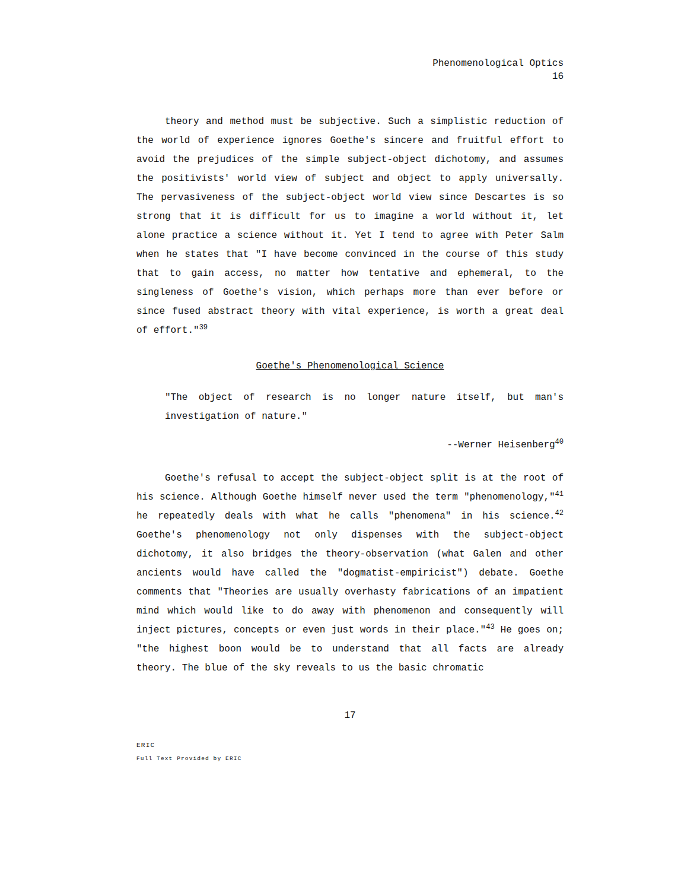Phenomenological Optics 16
theory and method must be subjective. Such a simplistic reduction of the world of experience ignores Goethe's sincere and fruitful effort to avoid the prejudices of the simple subject-object dichotomy, and assumes the positivists' world view of subject and object to apply universally. The pervasiveness of the subject-object world view since Descartes is so strong that it is difficult for us to imagine a world without it, let alone practice a science without it. Yet I tend to agree with Peter Salm when he states that "I have become convinced in the course of this study that to gain access, no matter how tentative and ephemeral, to the singleness of Goethe's vision, which perhaps more than ever before or since fused abstract theory with vital experience, is worth a great deal of effort."39
Goethe's Phenomenological Science
"The object of research is no longer nature itself, but man's investigation of nature."
--Werner Heisenberg40
Goethe's refusal to accept the subject-object split is at the root of his science. Although Goethe himself never used the term "phenomenology,"41 he repeatedly deals with what he calls "phenomena" in his science.42 Goethe's phenomenology not only dispenses with the subject-object dichotomy, it also bridges the theory-observation (what Galen and other ancients would have called the "dogmatist-empiricist") debate. Goethe comments that "Theories are usually overhasty fabrications of an impatient mind which would like to do away with phenomenon and consequently will inject pictures, concepts or even just words in their place."43 He goes on; "the highest boon would be to understand that all facts are already theory. The blue of the sky reveals to us the basic chromatic
17
ERIC
Full Text Provided by ERIC